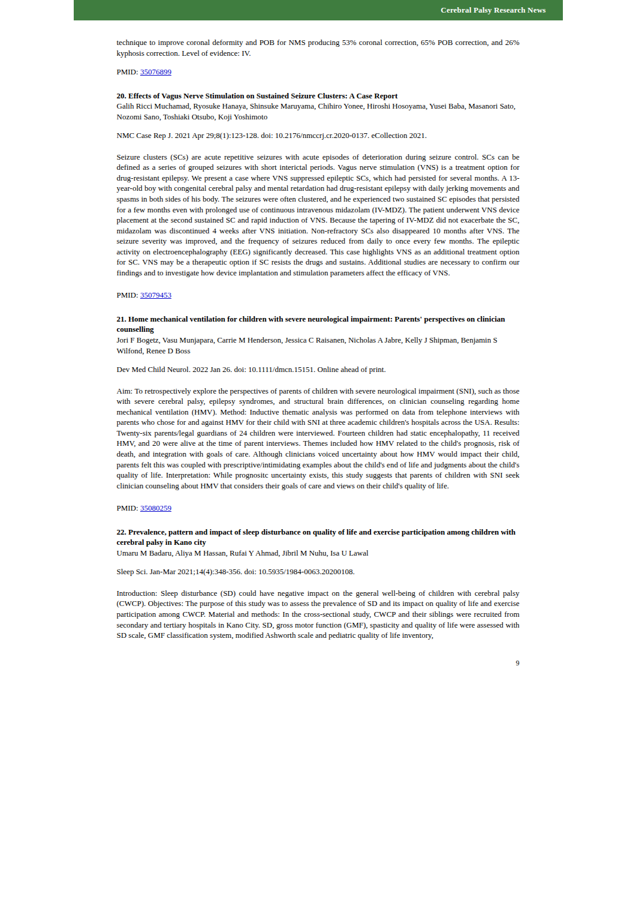Cerebral Palsy Research News
technique to improve coronal deformity and POB for NMS producing 53% coronal correction, 65% POB correction, and 26% kyphosis correction. Level of evidence: IV.
PMID: 35076899
20. Effects of Vagus Nerve Stimulation on Sustained Seizure Clusters: A Case Report
Galih Ricci Muchamad, Ryosuke Hanaya, Shinsuke Maruyama, Chihiro Yonee, Hiroshi Hosoyama, Yusei Baba, Masanori Sato, Nozomi Sano, Toshiaki Otsubo, Koji Yoshimoto
NMC Case Rep J. 2021 Apr 29;8(1):123-128. doi: 10.2176/nmccrj.cr.2020-0137. eCollection 2021.
Seizure clusters (SCs) are acute repetitive seizures with acute episodes of deterioration during seizure control. SCs can be defined as a series of grouped seizures with short interictal periods. Vagus nerve stimulation (VNS) is a treatment option for drug-resistant epilepsy. We present a case where VNS suppressed epileptic SCs, which had persisted for several months. A 13-year-old boy with congenital cerebral palsy and mental retardation had drug-resistant epilepsy with daily jerking movements and spasms in both sides of his body. The seizures were often clustered, and he experienced two sustained SC episodes that persisted for a few months even with prolonged use of continuous intravenous midazolam (IV-MDZ). The patient underwent VNS device placement at the second sustained SC and rapid induction of VNS. Because the tapering of IV-MDZ did not exacerbate the SC, midazolam was discontinued 4 weeks after VNS initiation. Non-refractory SCs also disappeared 10 months after VNS. The seizure severity was improved, and the frequency of seizures reduced from daily to once every few months. The epileptic activity on electroencephalography (EEG) significantly decreased. This case highlights VNS as an additional treatment option for SC. VNS may be a therapeutic option if SC resists the drugs and sustains. Additional studies are necessary to confirm our findings and to investigate how device implantation and stimulation parameters affect the efficacy of VNS.
PMID: 35079453
21. Home mechanical ventilation for children with severe neurological impairment: Parents' perspectives on clinician counselling
Jori F Bogetz, Vasu Munjapara, Carrie M Henderson, Jessica C Raisanen, Nicholas A Jabre, Kelly J Shipman, Benjamin S Wilfond, Renee D Boss
Dev Med Child Neurol. 2022 Jan 26. doi: 10.1111/dmcn.15151. Online ahead of print.
Aim: To retrospectively explore the perspectives of parents of children with severe neurological impairment (SNI), such as those with severe cerebral palsy, epilepsy syndromes, and structural brain differences, on clinician counseling regarding home mechanical ventilation (HMV). Method: Inductive thematic analysis was performed on data from telephone interviews with parents who chose for and against HMV for their child with SNI at three academic children's hospitals across the USA. Results: Twenty-six parents/legal guardians of 24 children were interviewed. Fourteen children had static encephalopathy, 11 received HMV, and 20 were alive at the time of parent interviews. Themes included how HMV related to the child's prognosis, risk of death, and integration with goals of care. Although clinicians voiced uncertainty about how HMV would impact their child, parents felt this was coupled with prescriptive/intimidating examples about the child's end of life and judgments about the child's quality of life. Interpretation: While prognositc uncertainty exists, this study suggests that parents of children with SNI seek clinician counseling about HMV that considers their goals of care and views on their child's quality of life.
PMID: 35080259
22. Prevalence, pattern and impact of sleep disturbance on quality of life and exercise participation among children with cerebral palsy in Kano city
Umaru M Badaru, Aliya M Hassan, Rufai Y Ahmad, Jibril M Nuhu, Isa U Lawal
Sleep Sci. Jan-Mar 2021;14(4):348-356. doi: 10.5935/1984-0063.20200108.
Introduction: Sleep disturbance (SD) could have negative impact on the general well-being of children with cerebral palsy (CWCP). Objectives: The purpose of this study was to assess the prevalence of SD and its impact on quality of life and exercise participation among CWCP. Material and methods: In the cross-sectional study, CWCP and their siblings were recruited from secondary and tertiary hospitals in Kano City. SD, gross motor function (GMF), spasticity and quality of life were assessed with SD scale, GMF classification system, modified Ashworth scale and pediatric quality of life inventory,
9